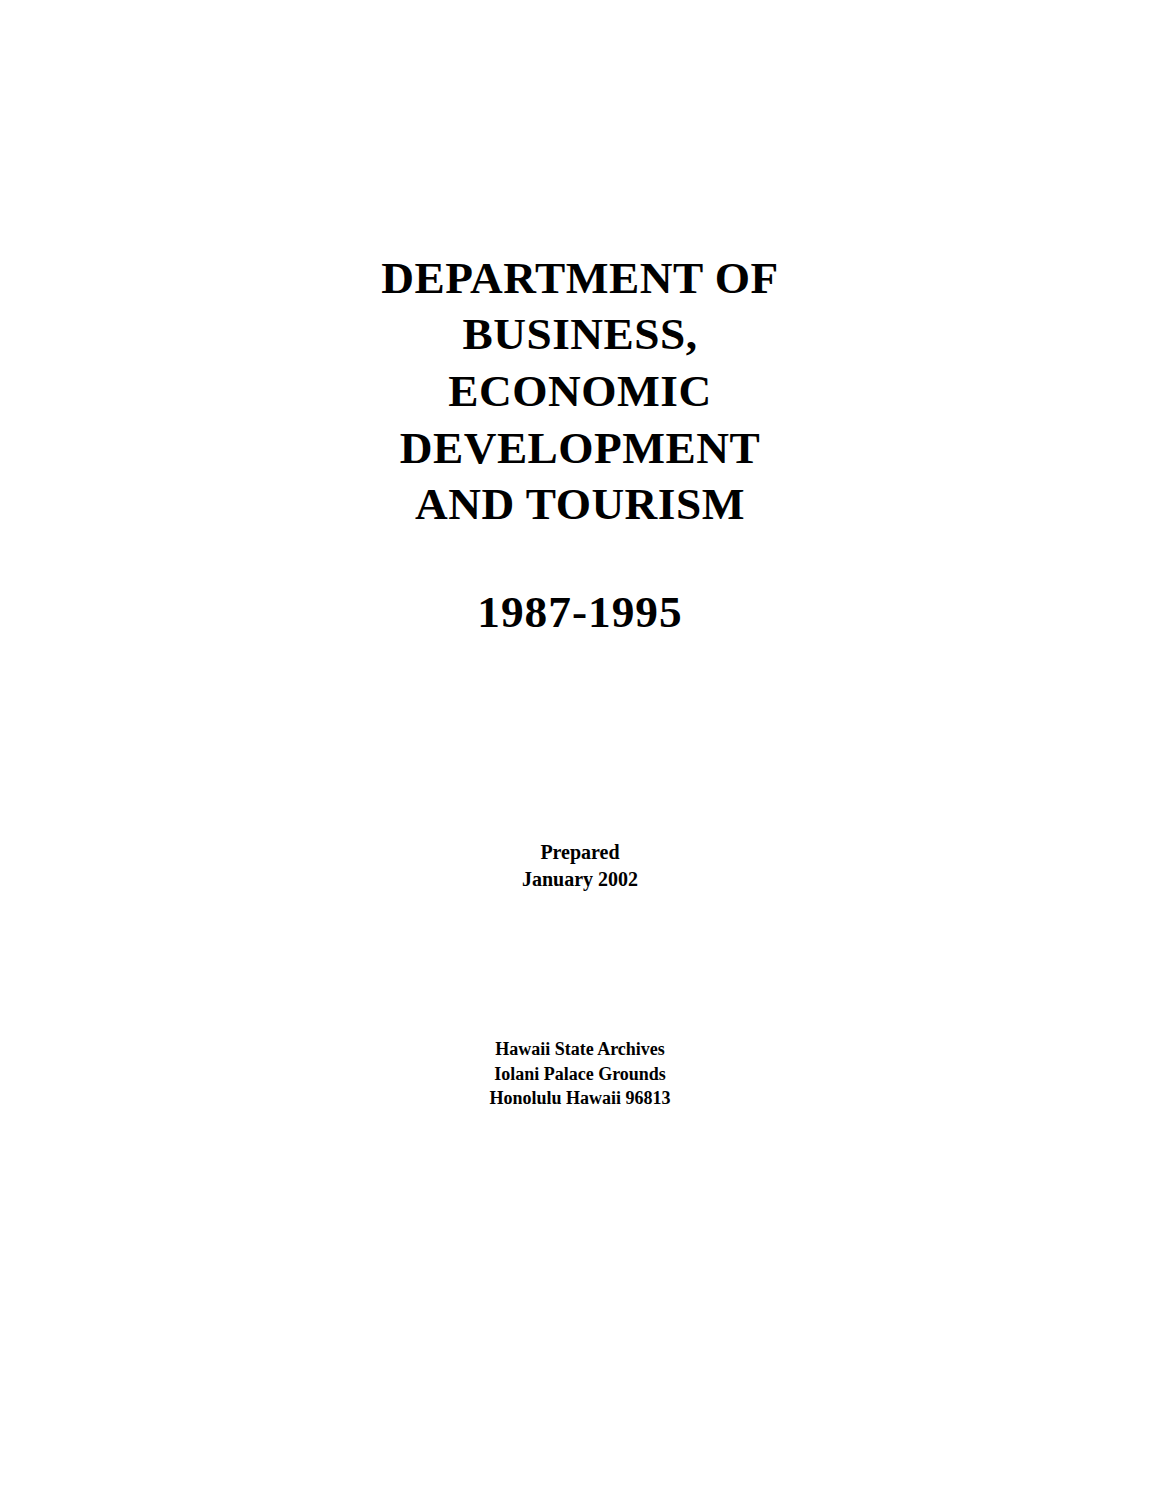DEPARTMENT OF BUSINESS, ECONOMIC DEVELOPMENT AND TOURISM
1987-1995
Prepared
January 2002
Hawaii State Archives
Iolani Palace Grounds
Honolulu Hawaii 96813